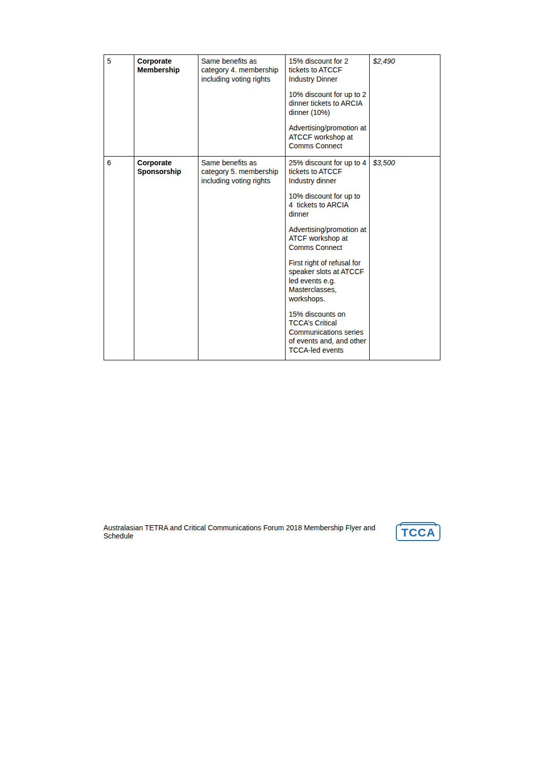| 5 | Corporate Membership | Same benefits as category 4. membership including voting rights | 15% discount for 2 tickets to ATCCF Industry Dinner 10% discount for up to 2 dinner tickets to ARCIA dinner (10%) Advertising/promotion at ATCCF workshop at Comms Connect | $2,490 |
| 6 | Corporate Sponsorship | Same benefits as category 5. membership including voting rights | 25% discount for up to 4 tickets to ATCCF Industry dinner 10% discount for up to 4 tickets to ARCIA dinner Advertising/promotion at ATCF workshop at Comms Connect First right of refusal for speaker slots at ATCCF led events e.g. Masterclasses, workshops. 15% discounts on TCCA’s Critical Communications series of events and, and other TCCA-led events | $3,500 |
Australasian TETRA and Critical Communications Forum 2018 Membership Flyer and Schedule
TCCA